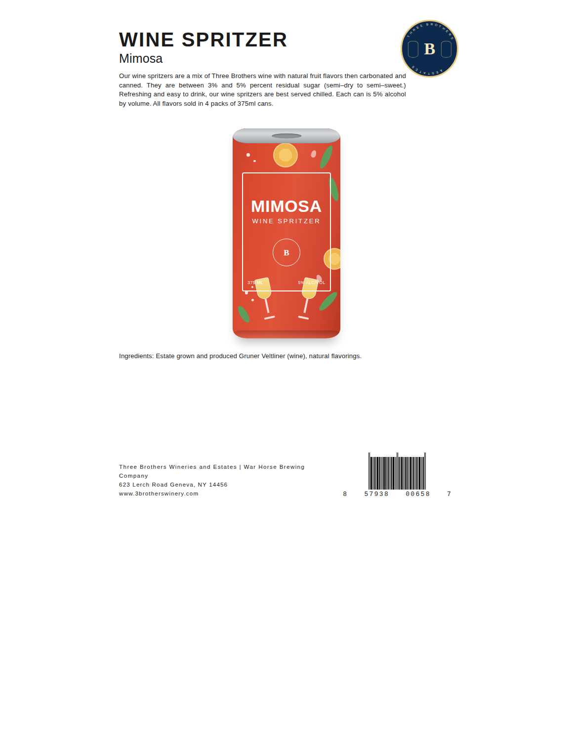T H R E E B R O T H E R S & E S T A T E S
B
Wine Spritzer
Mimosa
Our wine spritzers are a mix of Three Brothers wine with natural fruit flavors then carbonated and canned. They are between 3% and 5% percent residual sugar (semi–dry to semi–sweet.) Refreshing and easy to drink, our wine spritzers are best served chilled. Each can is 5% alcohol by volume. All flavors sold in 4 packs of 375ml cans.
MIMOSA
Wine Spritzer
B
375 ML 5% ALC/VOL
Ingredients: Estate grown and produced Gruner Veltliner (wine), natural flavorings.
Three Brothers Wineries and Estates | War Horse Brewing Company
623 Lerch Road Geneva, NY 14456
www.3brotherswinery.com
857938006587